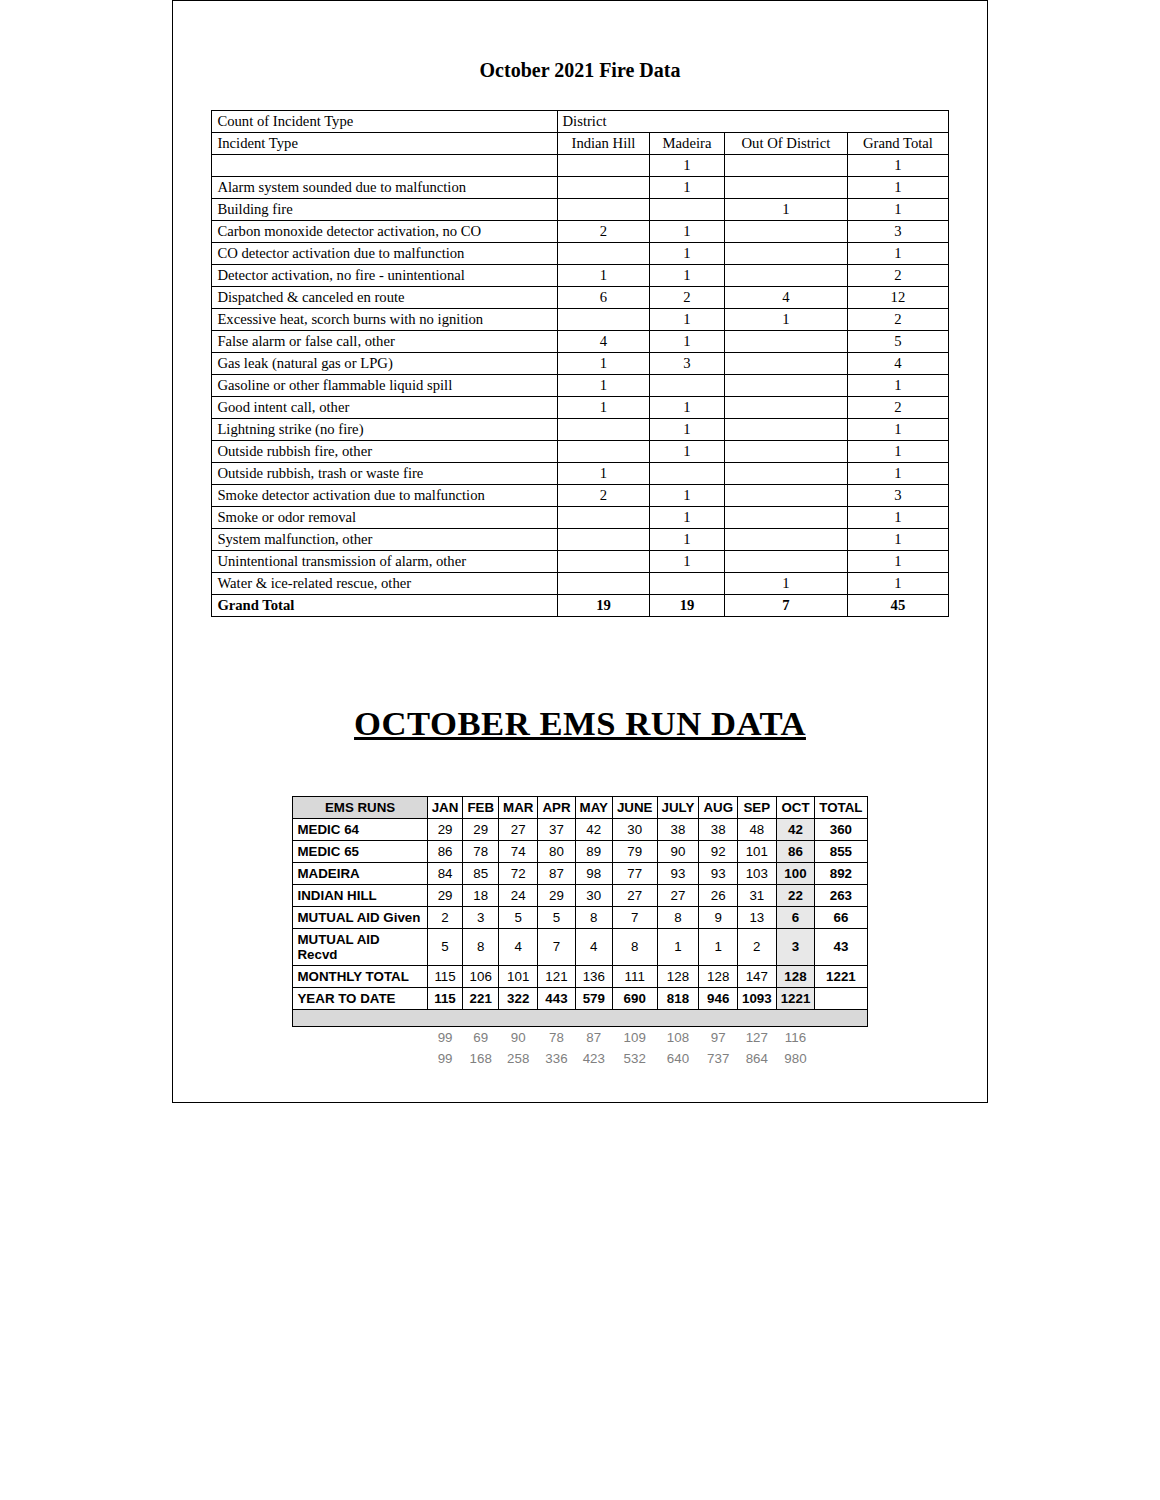October 2021 Fire Data
| Count of Incident Type | District |
| Incident Type | Indian Hill | Madeira | Out Of District | Grand Total |
| | | 1 | | 1 |
| Alarm system sounded due to malfunction | | 1 | | 1 |
| Building fire | | | 1 | 1 |
| Carbon monoxide detector activation, no CO | 2 | 1 | | 3 |
| CO detector activation due to malfunction | | 1 | | 1 |
| Detector activation, no fire - unintentional | 1 | 1 | | 2 |
| Dispatched & canceled en route | 6 | 2 | 4 | 12 |
| Excessive heat, scorch burns with no ignition | | 1 | 1 | 2 |
| False alarm or false call, other | 4 | 1 | | 5 |
| Gas leak (natural gas or LPG) | 1 | 3 | | 4 |
| Gasoline or other flammable liquid spill | 1 | | | 1 |
| Good intent call, other | 1 | 1 | | 2 |
| Lightning strike (no fire) | | 1 | | 1 |
| Outside rubbish fire, other | | 1 | | 1 |
| Outside rubbish, trash or waste fire | 1 | | | 1 |
| Smoke detector activation due to malfunction | 2 | 1 | | 3 |
| Smoke or odor removal | | 1 | | 1 |
| System malfunction, other | | 1 | | 1 |
| Unintentional transmission of alarm, other | | 1 | | 1 |
| Water & ice-related rescue, other | | | 1 | 1 |
| Grand Total | 19 | 19 | 7 | 45 |
OCTOBER EMS RUN DATA
| EMS RUNS | JAN | FEB | MAR | APR | MAY | JUNE | JULY | AUG | SEP | OCT | TOTAL |
| --- | --- | --- | --- | --- | --- | --- | --- | --- | --- | --- | --- |
| MEDIC 64 | 29 | 29 | 27 | 37 | 42 | 30 | 38 | 38 | 48 | 42 | 360 |
| MEDIC 65 | 86 | 78 | 74 | 80 | 89 | 79 | 90 | 92 | 101 | 86 | 855 |
| MADEIRA | 84 | 85 | 72 | 87 | 98 | 77 | 93 | 93 | 103 | 100 | 892 |
| INDIAN HILL | 29 | 18 | 24 | 29 | 30 | 27 | 27 | 26 | 31 | 22 | 263 |
| MUTUAL AID Given | 2 | 3 | 5 | 5 | 8 | 7 | 8 | 9 | 13 | 6 | 66 |
| MUTUAL AID Recvd | 5 | 8 | 4 | 7 | 4 | 8 | 1 | 1 | 2 | 3 | 43 |
| MONTHLY TOTAL | 115 | 106 | 101 | 121 | 136 | 111 | 128 | 128 | 147 | 128 | 1221 |
| YEAR TO DATE | 115 | 221 | 322 | 443 | 579 | 690 | 818 | 946 | 1093 | 1221 | |
| | 99 | 69 | 90 | 78 | 87 | 109 | 108 | 97 | 127 | 116 | |
| | 99 | 168 | 258 | 336 | 423 | 532 | 640 | 737 | 864 | 980 | |